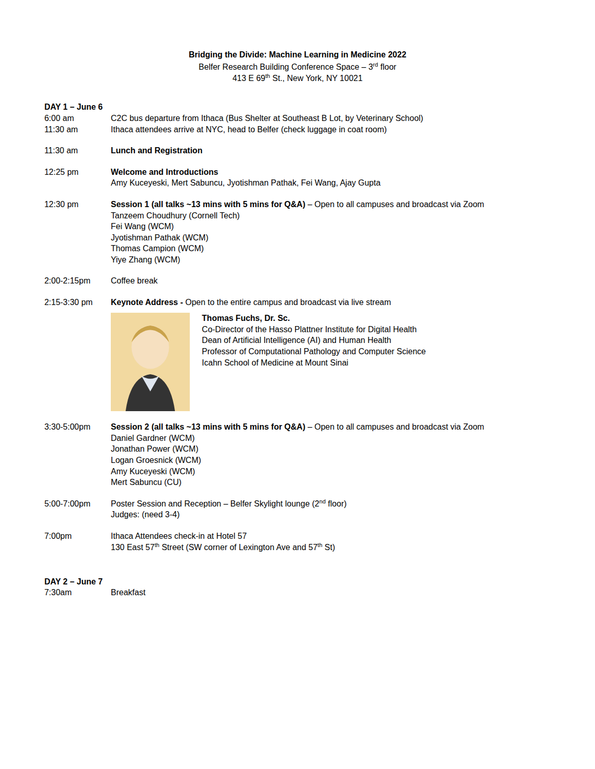Bridging the Divide: Machine Learning in Medicine 2022
Belfer Research Building Conference Space – 3rd floor
413 E 69th St., New York, NY 10021
DAY 1 – June 6
| 6:00 am | C2C bus departure from Ithaca (Bus Shelter at Southeast B Lot, by Veterinary School) |
| 11:30 am | Ithaca attendees arrive at NYC, head to Belfer (check luggage in coat room) |
| 11:30 am | Lunch and Registration |
| 12:25 pm | Welcome and Introductions Amy Kuceyeski, Mert Sabuncu, Jyotishman Pathak, Fei Wang, Ajay Gupta |
| 12:30 pm | Session 1 (all talks ~13 mins with 5 mins for Q&A) – Open to all campuses and broadcast via Zoom Tanzeem Choudhury (Cornell Tech) Fei Wang (WCM) Jyotishman Pathak (WCM) Thomas Campion (WCM) Yiye Zhang (WCM) |
| 2:00-2:15pm | Coffee break |
| 2:15-3:30 pm | Keynote Address - Open to the entire campus and broadcast via live stream Thomas Fuchs, Dr. Sc. Co-Director of the Hasso Plattner Institute for Digital Health Dean of Artificial Intelligence (AI) and Human Health Professor of Computational Pathology and Computer Science Icahn School of Medicine at Mount Sinai |
| 3:30-5:00pm | Session 2 (all talks ~13 mins with 5 mins for Q&A) – Open to all campuses and broadcast via Zoom Daniel Gardner (WCM) Jonathan Power (WCM) Logan Groesnick (WCM) Amy Kuceyeski (WCM) Mert Sabuncu (CU) |
| 5:00-7:00pm | Poster Session and Reception – Belfer Skylight lounge (2 nd floor) Judges: (need 3-4) |
| 7:00pm | Ithaca Attendees check-in at Hotel 57 130 East 57 th Street (SW corner of Lexington Ave and 57 th St) |
DAY 2 – June 7
| 7:30am | Breakfast |